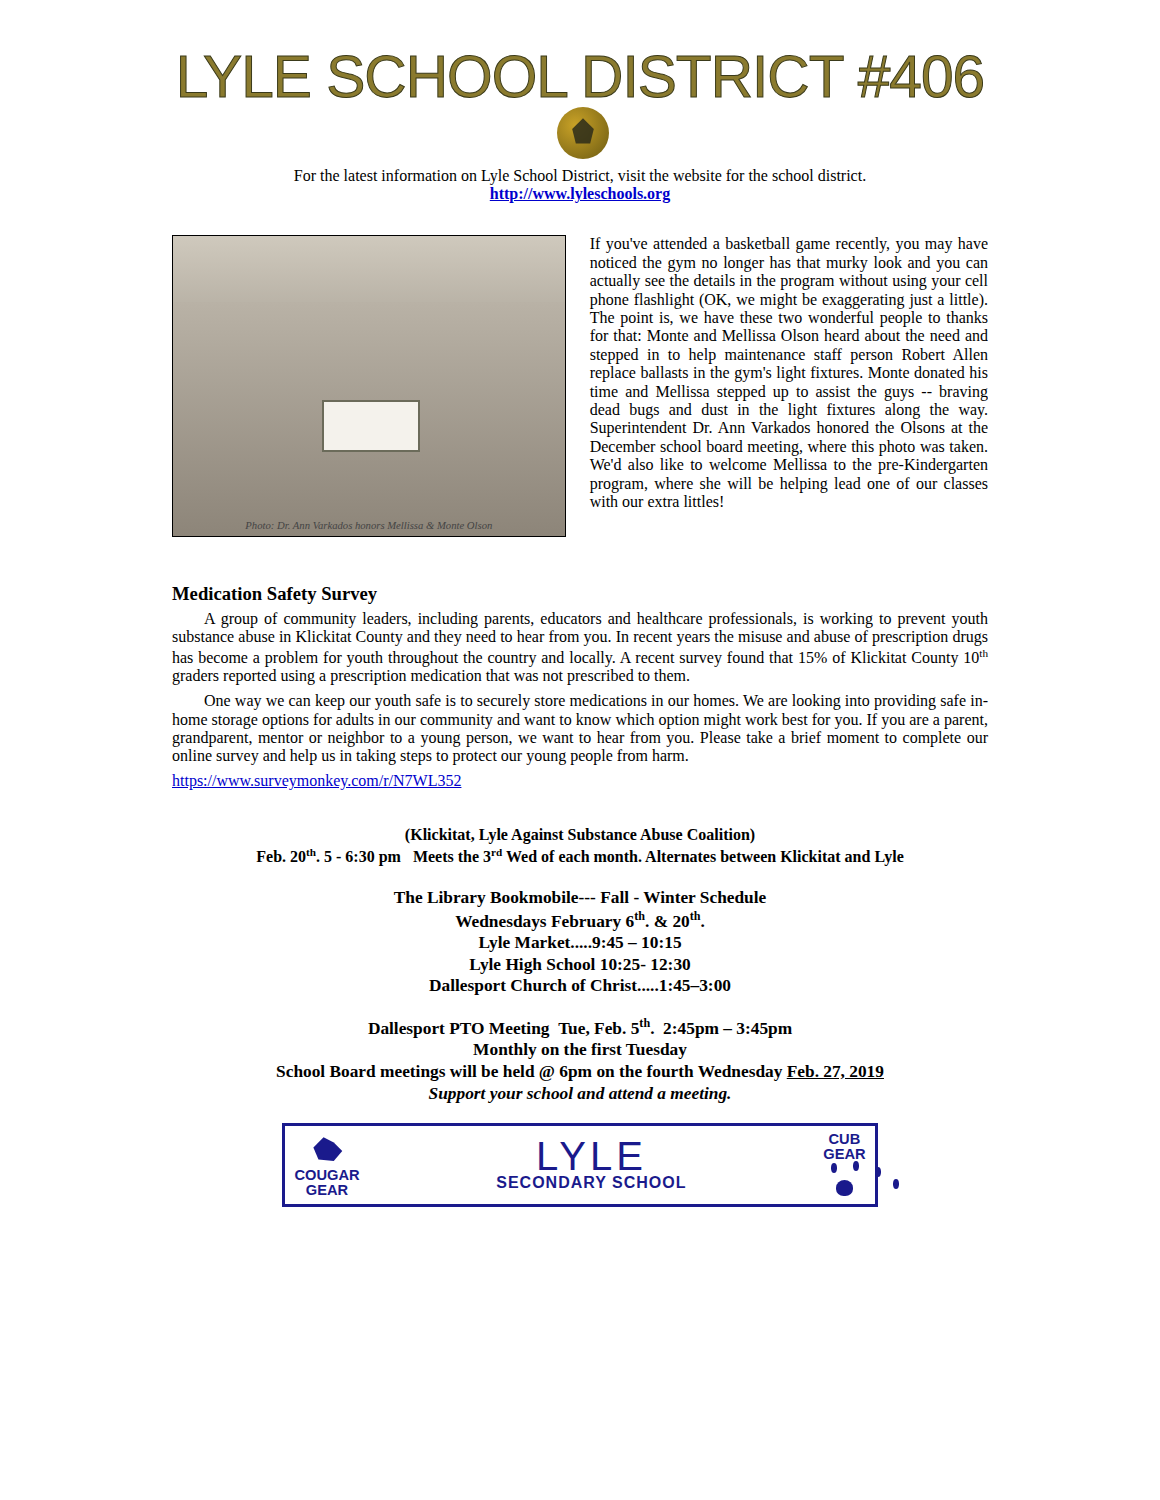LYLE SCHOOL DISTRICT #406
For the latest information on Lyle School District, visit the website for the school district.
http://www.lyleschools.org
Photo: Dr. Ann Varkados honors Mellissa & Monte Olson
If you've attended a basketball game recently, you may have noticed the gym no longer has that murky look and you can actually see the details in the program without using your cell phone flashlight (OK, we might be exaggerating just a little). The point is, we have these two wonderful people to thanks for that: Monte and Mellissa Olson heard about the need and stepped in to help maintenance staff person Robert Allen replace ballasts in the gym's light fixtures. Monte donated his time and Mellissa stepped up to assist the guys -- braving dead bugs and dust in the light fixtures along the way. Superintendent Dr. Ann Varkados honored the Olsons at the December school board meeting, where this photo was taken. We'd also like to welcome Mellissa to the pre-Kindergarten program, where she will be helping lead one of our classes with our extra littles!
Medication Safety Survey
A group of community leaders, including parents, educators and healthcare professionals, is working to prevent youth substance abuse in Klickitat County and they need to hear from you. In recent years the misuse and abuse of prescription drugs has become a problem for youth throughout the country and locally. A recent survey found that 15% of Klickitat County 10th graders reported using a prescription medication that was not prescribed to them.
One way we can keep our youth safe is to securely store medications in our homes. We are looking into providing safe in-home storage options for adults in our community and want to know which option might work best for you. If you are a parent, grandparent, mentor or neighbor to a young person, we want to hear from you. Please take a brief moment to complete our online survey and help us in taking steps to protect our young people from harm.
https://www.surveymonkey.com/r/N7WL352
(Klickitat, Lyle Against Substance Abuse Coalition)
Feb. 20th. 5 - 6:30 pm Meets the 3rd Wed of each month. Alternates between Klickitat and Lyle
The Library Bookmobile--- Fall - Winter Schedule
Wednesdays February 6th. & 20th.
Lyle Market.....9:45 – 10:15
Lyle High School 10:25- 12:30
Dallesport Church of Christ.....1:45–3:00
Dallesport PTO Meeting Tue, Feb. 5th. 2:45pm – 3:45pm
Monthly on the first Tuesday
School Board meetings will be held @ 6pm on the fourth Wednesday Feb. 27, 2019
Support your school and attend a meeting.
COUGAR GEAR
LYLE
SECONDARY SCHOOL
CUB GEAR